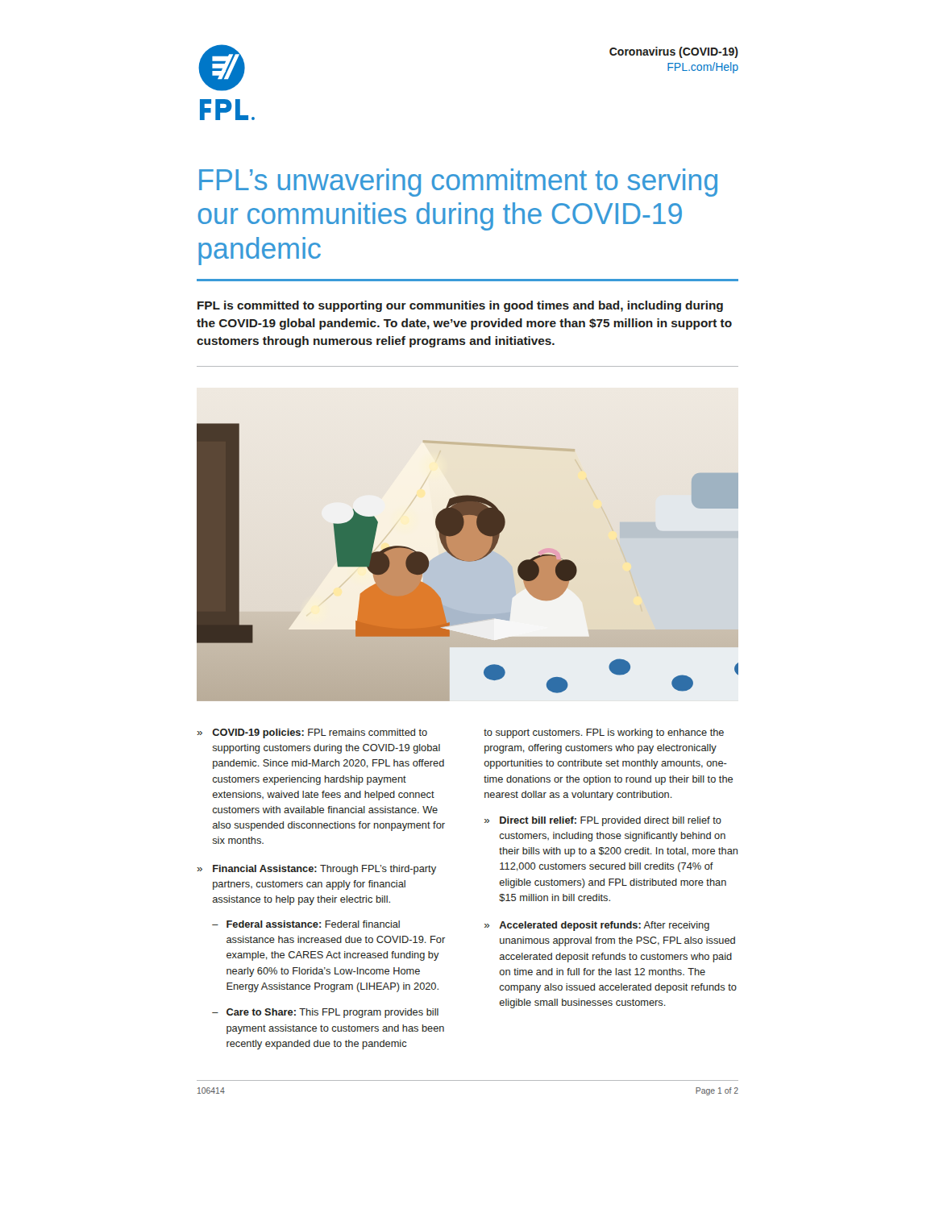Coronavirus (COVID-19)
FPL.com/Help
FPL’s unwavering commitment to serving our communities during the COVID-19 pandemic
FPL is committed to supporting our communities in good times and bad, including during the COVID-19 global pandemic. To date, we’ve provided more than $75 million in support to customers through numerous relief programs and initiatives.
COVID-19 policies: FPL remains committed to supporting customers during the COVID-19 global pandemic. Since mid-March 2020, FPL has offered customers experiencing hardship payment extensions, waived late fees and helped connect customers with available financial assistance. We also suspended disconnections for nonpayment for six months.
Financial Assistance: Through FPL’s third-party partners, customers can apply for financial assistance to help pay their electric bill.
Federal assistance: Federal financial assistance has increased due to COVID-19. For example, the CARES Act increased funding by nearly 60% to Florida’s Low-Income Home Energy Assistance Program (LIHEAP) in 2020.
Care to Share: This FPL program provides bill payment assistance to customers and has been recently expanded due to the pandemic
to support customers. FPL is working to enhance the program, offering customers who pay electronically opportunities to contribute set monthly amounts, one-time donations or the option to round up their bill to the nearest dollar as a voluntary contribution.
Direct bill relief: FPL provided direct bill relief to customers, including those significantly behind on their bills with up to a $200 credit. In total, more than 112,000 customers secured bill credits (74% of eligible customers) and FPL distributed more than $15 million in bill credits.
Accelerated deposit refunds: After receiving unanimous approval from the PSC, FPL also issued accelerated deposit refunds to customers who paid on time and in full for the last 12 months. The company also issued accelerated deposit refunds to eligible small businesses customers.
106414
Page 1 of 2